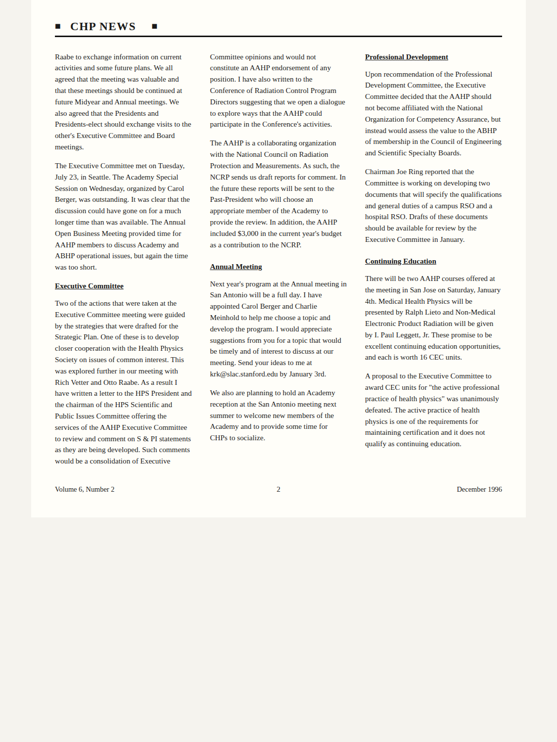■CHP NEWS■
Raabe to exchange information on current activities and some future plans. We all agreed that the meeting was valuable and that these meetings should be continued at future Midyear and Annual meetings. We also agreed that the Presidents and Presidents-elect should exchange visits to the other's Executive Committee and Board meetings.
The Executive Committee met on Tuesday, July 23, in Seattle. The Academy Special Session on Wednesday, organized by Carol Berger, was outstanding. It was clear that the discussion could have gone on for a much longer time than was available. The Annual Open Business Meeting provided time for AAHP members to discuss Academy and ABHP operational issues, but again the time was too short.
Executive Committee
Two of the actions that were taken at the Executive Committee meeting were guided by the strategies that were drafted for the Strategic Plan. One of these is to develop closer cooperation with the Health Physics Society on issues of common interest. This was explored further in our meeting with Rich Vetter and Otto Raabe. As a result I have written a letter to the HPS President and the chairman of the HPS Scientific and Public Issues Committee offering the services of the AAHP Executive Committee to review and comment on S & PI statements as they are being developed. Such comments would be a consolidation of Executive
Committee opinions and would not constitute an AAHP endorsement of any position. I have also written to the Conference of Radiation Control Program Directors suggesting that we open a dialogue to explore ways that the AAHP could participate in the Conference's activities.
The AAHP is a collaborating organization with the National Council on Radiation Protection and Measurements. As such, the NCRP sends us draft reports for comment. In the future these reports will be sent to the Past-President who will choose an appropriate member of the Academy to provide the review. In addition, the AAHP included $3,000 in the current year's budget as a contribution to the NCRP.
Annual Meeting
Next year's program at the Annual meeting in San Antonio will be a full day. I have appointed Carol Berger and Charlie Meinhold to help me choose a topic and develop the program. I would appreciate suggestions from you for a topic that would be timely and of interest to discuss at our meeting. Send your ideas to me at krk@slac.stanford.edu by January 3rd.
We also are planning to hold an Academy reception at the San Antonio meeting next summer to welcome new members of the Academy and to provide some time for CHPs to socialize.
Professional Development
Upon recommendation of the Professional Development Committee, the Executive Committee decided that the AAHP should not become affiliated with the National Organization for Competency Assurance, but instead would assess the value to the ABHP of membership in the Council of Engineering and Scientific Specialty Boards.
Chairman Joe Ring reported that the Committee is working on developing two documents that will specify the qualifications and general duties of a campus RSO and a hospital RSO. Drafts of these documents should be available for review by the Executive Committee in January.
Continuing Education
There will be two AAHP courses offered at the meeting in San Jose on Saturday, January 4th. Medical Health Physics will be presented by Ralph Lieto and Non-Medical Electronic Product Radiation will be given by I. Paul Leggett, Jr. These promise to be excellent continuing education opportunities, and each is worth 16 CEC units.
A proposal to the Executive Committee to award CEC units for "the active professional practice of health physics" was unanimously defeated. The active practice of health physics is one of the requirements for maintaining certification and it does not qualify as continuing education.
Volume 6, Number 2
2
December 1996